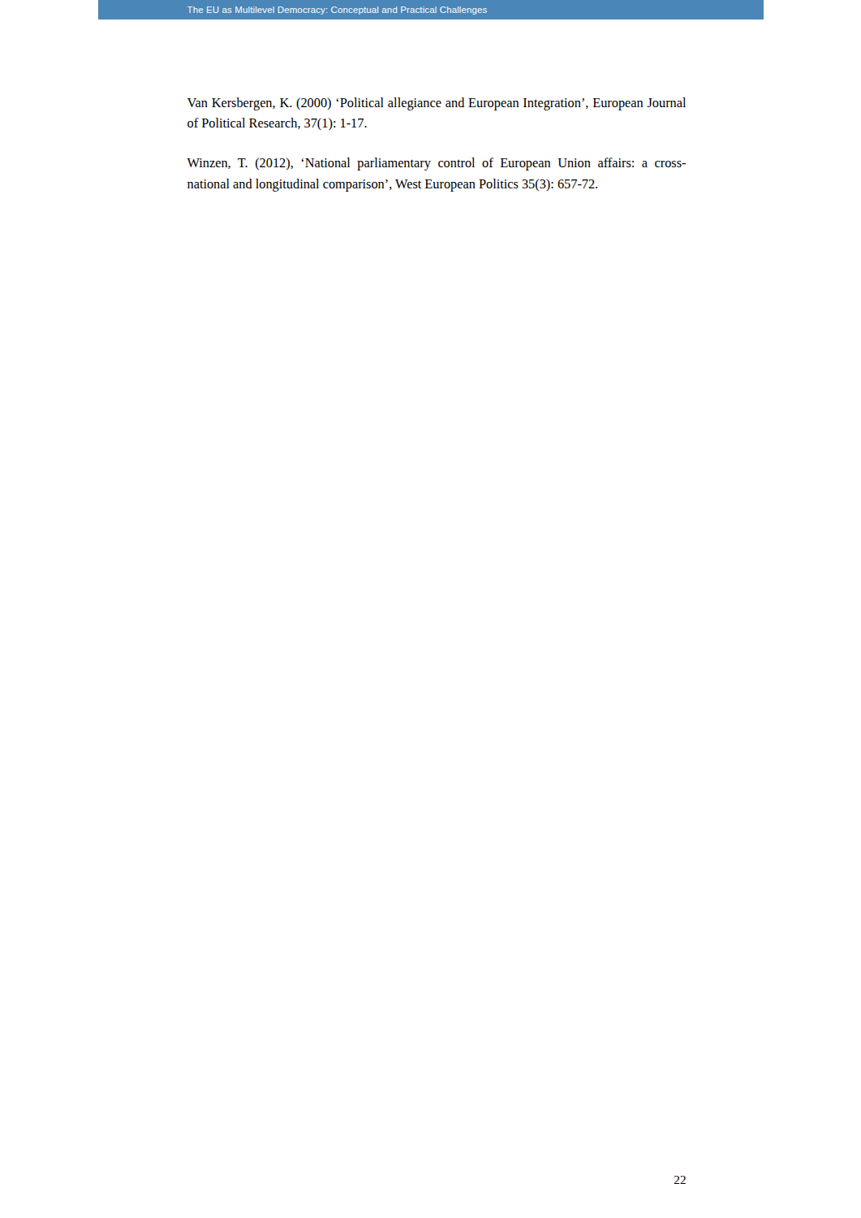The EU as Multilevel Democracy: Conceptual and Practical Challenges
Van Kersbergen, K. (2000) ‘Political allegiance and European Integration’, European Journal of Political Research, 37(1): 1-17.
Winzen, T. (2012), ‘National parliamentary control of European Union affairs: a cross-national and longitudinal comparison’, West European Politics 35(3): 657-72.
22